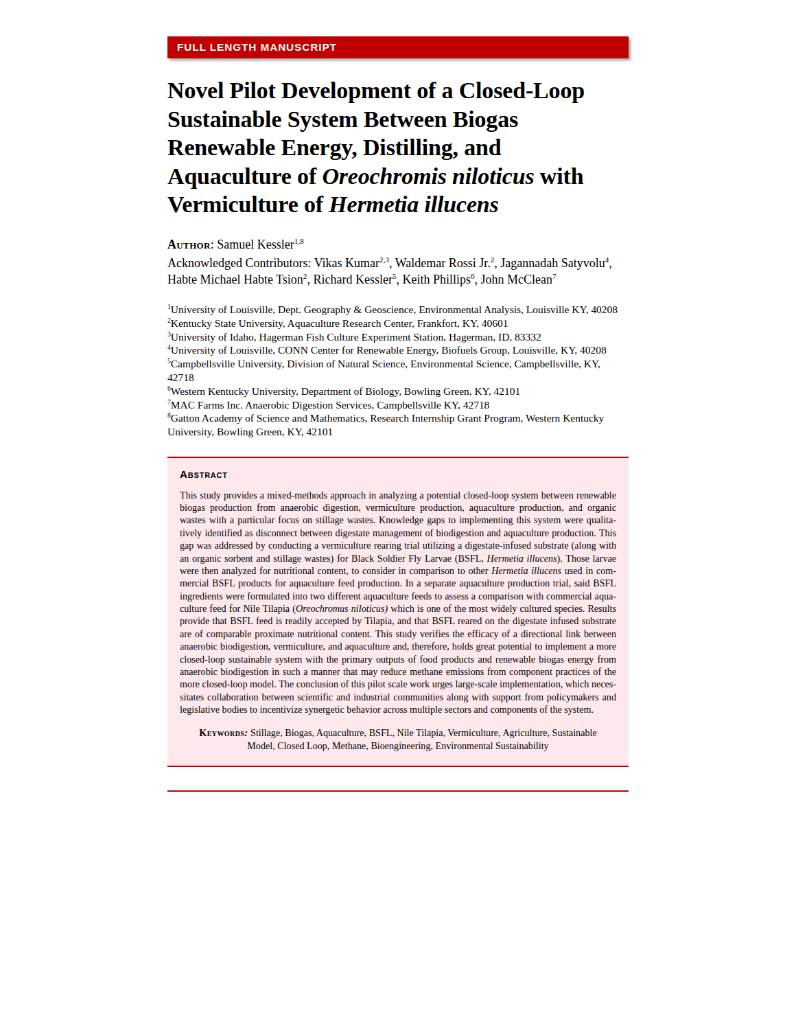FULL LENGTH MANUSCRIPT
Novel Pilot Development of a Closed-Loop Sustainable System Between Biogas Renewable Energy, Distilling, and Aquaculture of Oreochromis niloticus with Vermiculture of Hermetia illucens
Author: Samuel Kessler1,8
Acknowledged Contributors: Vikas Kumar2,3, Waldemar Rossi Jr.2, Jagannadah Satyvolu4, Habte Michael Habte Tsion2, Richard Kessler5, Keith Phillips6, John McClean7
1University of Louisville, Dept. Geography & Geoscience, Environmental Analysis, Louisville KY, 40208
2Kentucky State University, Aquaculture Research Center, Frankfort, KY, 40601
3University of Idaho, Hagerman Fish Culture Experiment Station, Hagerman, ID, 83332
4University of Louisville, CONN Center for Renewable Energy, Biofuels Group, Louisville, KY, 40208
5Campbellsville University, Division of Natural Science, Environmental Science, Campbellsville, KY, 42718
6Western Kentucky University, Department of Biology, Bowling Green, KY, 42101
7MAC Farms Inc. Anaerobic Digestion Services, Campbellsville KY, 42718
8Gatton Academy of Science and Mathematics, Research Internship Grant Program, Western Kentucky University, Bowling Green, KY, 42101
Abstract
This study provides a mixed-methods approach in analyzing a potential closed-loop system between renewable biogas production from anaerobic digestion, vermiculture production, aquaculture production, and organic wastes with a particular focus on stillage wastes. Knowledge gaps to implementing this system were qualitatively identified as disconnect between digestate management of biodigestion and aquaculture production. This gap was addressed by conducting a vermiculture rearing trial utilizing a digestate-infused substrate (along with an organic sorbent and stillage wastes) for Black Soldier Fly Larvae (BSFL, Hermetia illucens). Those larvae were then analyzed for nutritional content, to consider in comparison to other Hermetia illucens used in commercial BSFL products for aquaculture feed production. In a separate aquaculture production trial, said BSFL ingredients were formulated into two different aquaculture feeds to assess a comparison with commercial aquaculture feed for Nile Tilapia (Oreochromus niloticus) which is one of the most widely cultured species. Results provide that BSFL feed is readily accepted by Tilapia, and that BSFL reared on the digestate infused substrate are of comparable proximate nutritional content. This study verifies the efficacy of a directional link between anaerobic biodigestion, vermiculture, and aquaculture and, therefore, holds great potential to implement a more closed-loop sustainable system with the primary outputs of food products and renewable biogas energy from anaerobic biodigestion in such a manner that may reduce methane emissions from component practices of the more closed-loop model. The conclusion of this pilot scale work urges large-scale implementation, which necessitates collaboration between scientific and industrial communities along with support from policymakers and legislative bodies to incentivize synergetic behavior across multiple sectors and components of the system.
Keywords: Stillage, Biogas, Aquaculture, BSFL, Nile Tilapia, Vermiculture, Agriculture, Sustainable Model, Closed Loop, Methane, Bioengineering, Environmental Sustainability